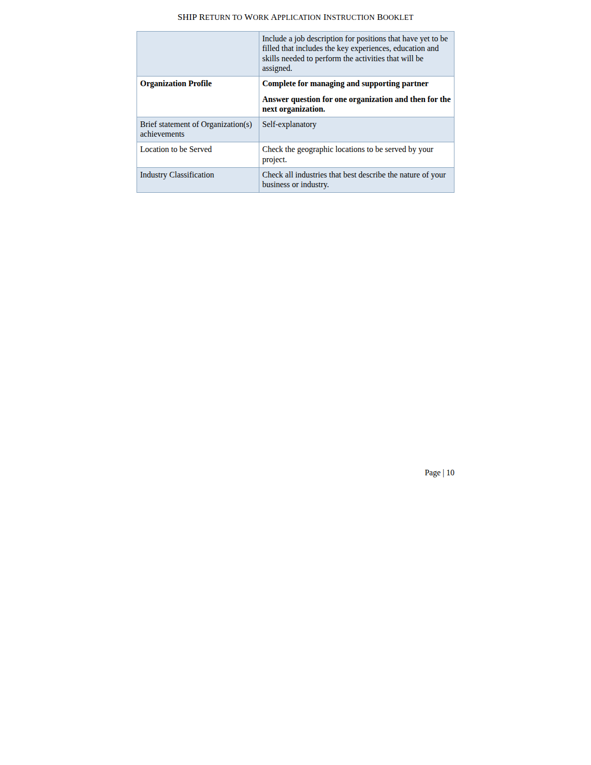SHIP RETURN TO WORK APPLICATION INSTRUCTION BOOKLET
| | Include a job description for positions that have yet to be filled that includes the key experiences, education and skills needed to perform the activities that will be assigned. |
| Organization Profile | Complete for managing and supporting partner Answer question for one organization and then for the next organization. |
| Brief statement of Organization(s) achievements | Self-explanatory |
| Location to be Served | Check the geographic locations to be served by your project. |
| Industry Classification | Check all industries that best describe the nature of your business or industry. |
Page | 10